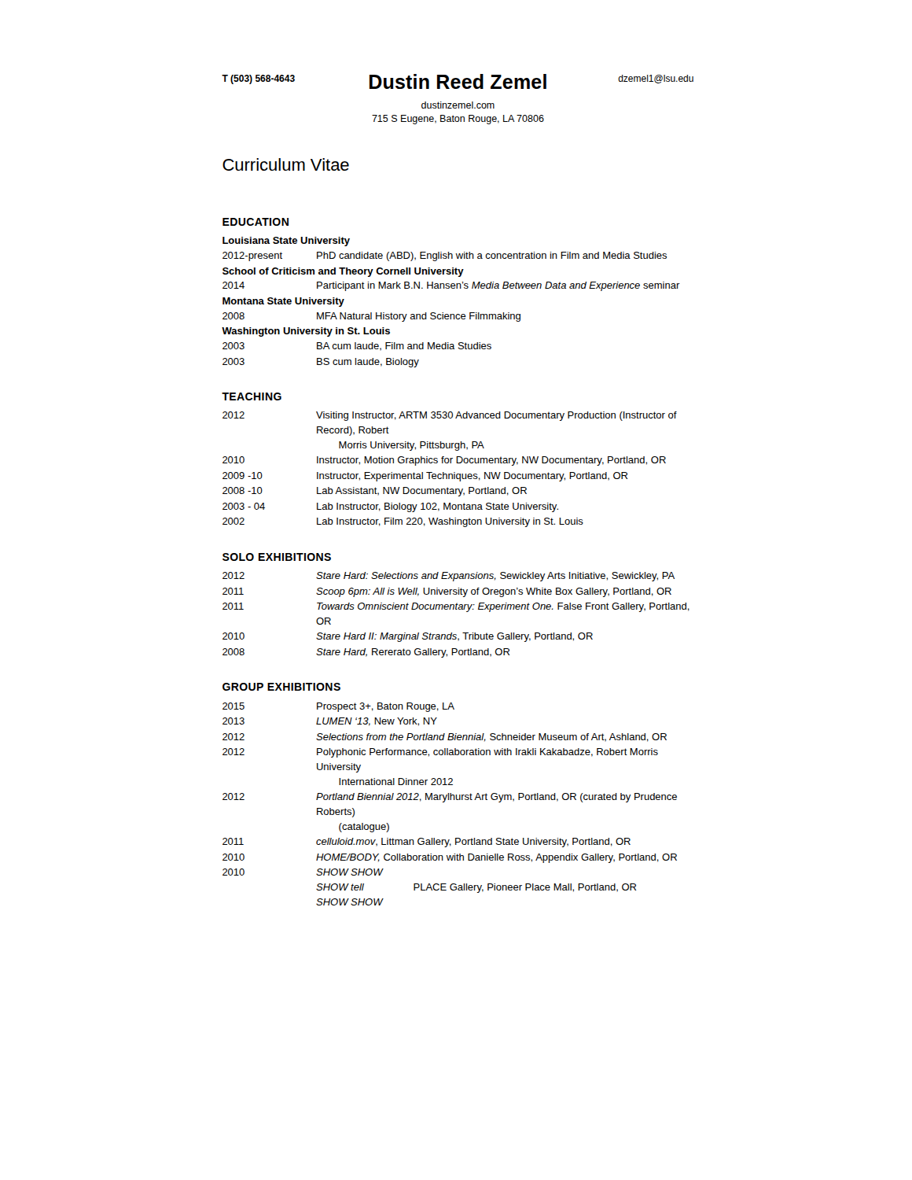T (503) 568-4643
dzemel1@lsu.edu
Dustin Reed Zemel
dustinzemel.com
715 S Eugene, Baton Rouge, LA 70806
Curriculum Vitae
EDUCATION
Louisiana State University
2012-present
PhD candidate (ABD), English with a concentration in Film and Media Studies
School of Criticism and Theory Cornell University
2014
Participant in Mark B.N. Hansen’s Media Between Data and Experience seminar
Montana State University
2008
MFA Natural History and Science Filmmaking
Washington University in St. Louis
2003
BA cum laude, Film and Media Studies
2003
BS cum laude, Biology
TEACHING
2012
Visiting Instructor, ARTM 3530 Advanced Documentary Production (Instructor of Record), Robert Morris University, Pittsburgh, PA
2010
Instructor, Motion Graphics for Documentary, NW Documentary, Portland, OR
2009 -10
Instructor, Experimental Techniques, NW Documentary, Portland, OR
2008 -10
Lab Assistant, NW Documentary, Portland, OR
2003 - 04
Lab Instructor, Biology 102, Montana State University.
2002
Lab Instructor, Film 220, Washington University in St. Louis
SOLO EXHIBITIONS
2012
Stare Hard: Selections and Expansions, Sewickley Arts Initiative, Sewickley, PA
2011
Scoop 6pm: All is Well, University of Oregon’s White Box Gallery, Portland, OR
2011
Towards Omniscient Documentary: Experiment One. False Front Gallery, Portland, OR
2010
Stare Hard II: Marginal Strands, Tribute Gallery, Portland, OR
2008
Stare Hard, Rererato Gallery, Portland, OR
GROUP EXHIBITIONS
2015
Prospect 3+, Baton Rouge, LA
2013
LUMEN ‘13, New York, NY
2012
Selections from the Portland Biennial, Schneider Museum of Art, Ashland, OR
2012
Polyphonic Performance, collaboration with Irakli Kakabadze, Robert Morris University International Dinner 2012
2012
Portland Biennial 2012, Marylhurst Art Gym, Portland, OR (curated by Prudence Roberts) (catalogue)
2011
celluloid.mov, Littman Gallery, Portland State University, Portland, OR
2010
HOME/BODY, Collaboration with Danielle Ross, Appendix Gallery, Portland, OR
2010
SHOW SHOW SHOW tell PLACE Gallery, Pioneer Place Mall, Portland, OR SHOW SHOW